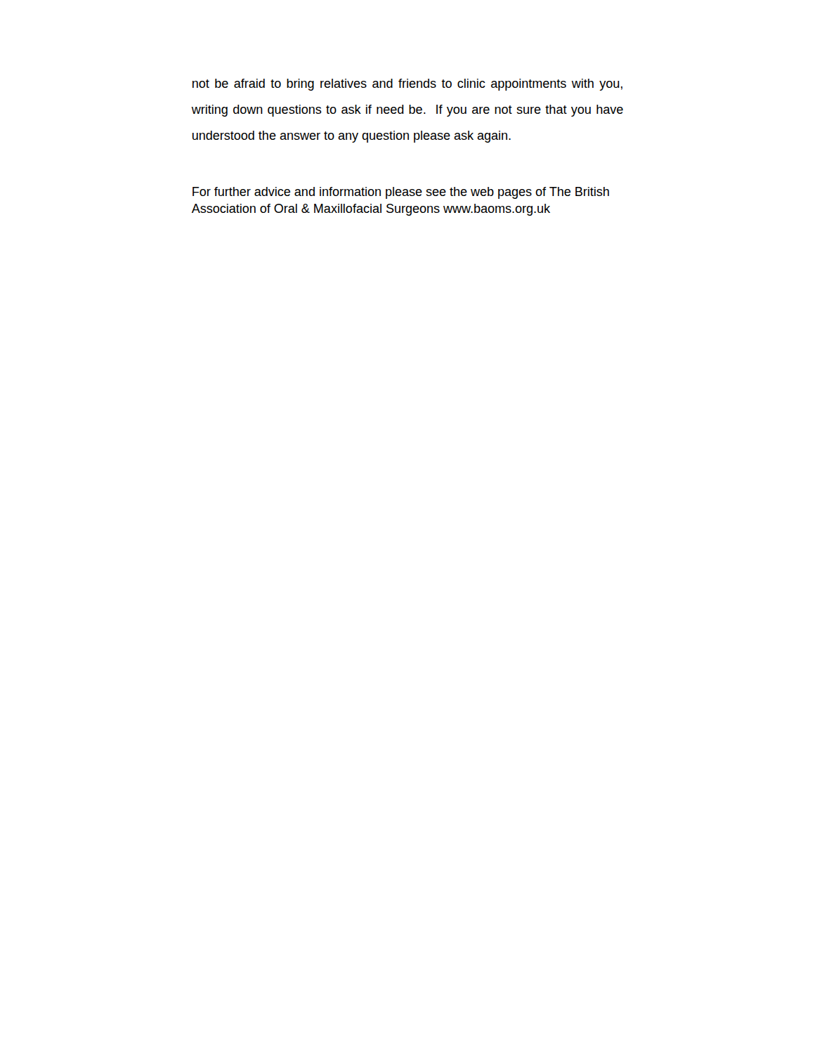not be afraid to bring relatives and friends to clinic appointments with you, writing down questions to ask if need be. If you are not sure that you have understood the answer to any question please ask again.
For further advice and information please see the web pages of The British Association of Oral & Maxillofacial Surgeons www.baoms.org.uk